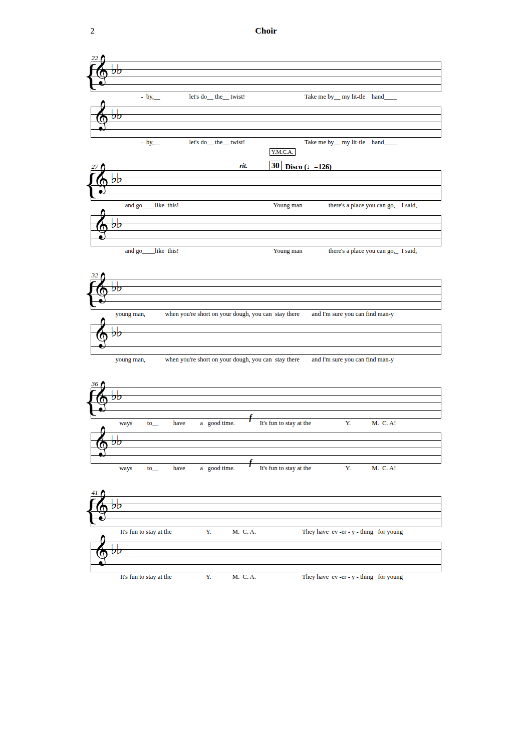2
Choir
22
{
𝄞 ♭♭
- by,__ let's do__ the__ twist! Take me by__ my lit-tle hand____
𝄞 ♭♭
- by,__ let's do__ the__ twist! Take me by__ my lit-tle hand____
27
Y.M.C.A.
rit.
30
Disco (♩=126)
{
𝄞 ♭♭
and go____like this! Young man there's a place you can go,_ I said,
𝄞 ♭♭
and go____like this! Young man there's a place you can go,_ I said,
32
{
𝄞 ♭♭
young man, when you're short on your dough, you can stay there and I'm sure you can find man-y
𝄞 ♭♭
young man, when you're short on your dough, you can stay there and I'm sure you can find man-y
36
{
𝄞 ♭♭ f
ways to__ have a good time. It's fun to stay at the Y. M. C. A!
𝄞 ♭♭ f
ways to__ have a good time. It's fun to stay at the Y. M. C. A!
41
{
𝄞 ♭♭
It's fun to stay at the Y. M. C. A. They have ev -er - y - thing for young
𝄞 ♭♭
It's fun to stay at the Y. M. C. A. They have ev -er - y - thing for young
Page 2 of a two-part choral arrangement. Systems begin at measures 22, 27, 32, 36 and 41. At measure 30 a boxed rehearsal mark 30 appears with the section label "Y.M.C.A." and the tempo indication "Disco, quarter note equals 126"; the preceding measure is marked rit. A forte dynamic appears in both voices at measure 39.